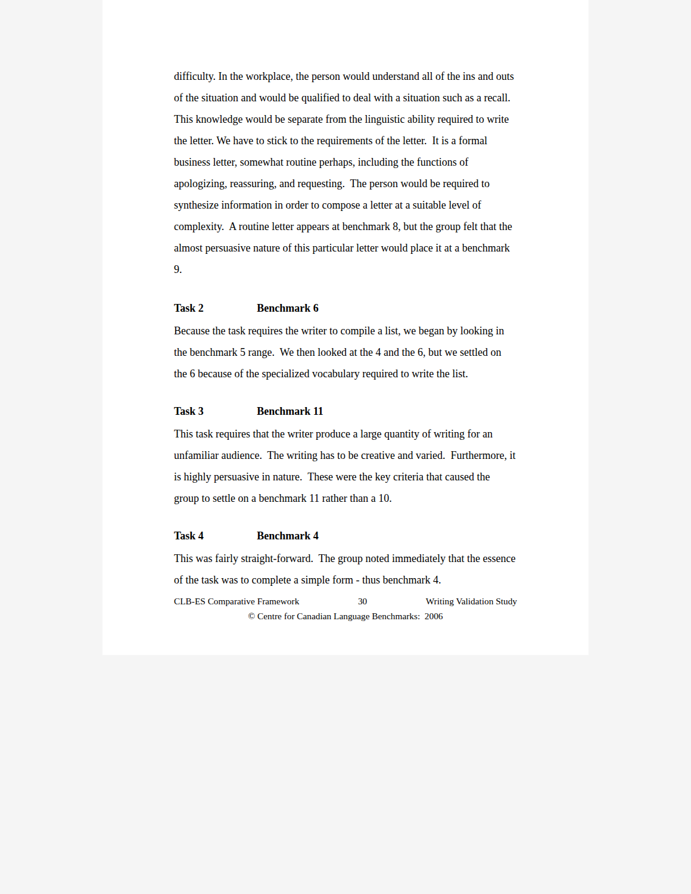difficulty. In the workplace, the person would understand all of the ins and outs of the situation and would be qualified to deal with a situation such as a recall. This knowledge would be separate from the linguistic ability required to write the letter. We have to stick to the requirements of the letter. It is a formal business letter, somewhat routine perhaps, including the functions of apologizing, reassuring, and requesting. The person would be required to synthesize information in order to compose a letter at a suitable level of complexity. A routine letter appears at benchmark 8, but the group felt that the almost persuasive nature of this particular letter would place it at a benchmark 9.
Task 2 Benchmark 6
Because the task requires the writer to compile a list, we began by looking in the benchmark 5 range. We then looked at the 4 and the 6, but we settled on the 6 because of the specialized vocabulary required to write the list.
Task 3 Benchmark 11
This task requires that the writer produce a large quantity of writing for an unfamiliar audience. The writing has to be creative and varied. Furthermore, it is highly persuasive in nature. These were the key criteria that caused the group to settle on a benchmark 11 rather than a 10.
Task 4 Benchmark 4
This was fairly straight-forward. The group noted immediately that the essence of the task was to complete a simple form - thus benchmark 4.
CLB-ES Comparative Framework 30 Writing Validation Study
© Centre for Canadian Language Benchmarks: 2006